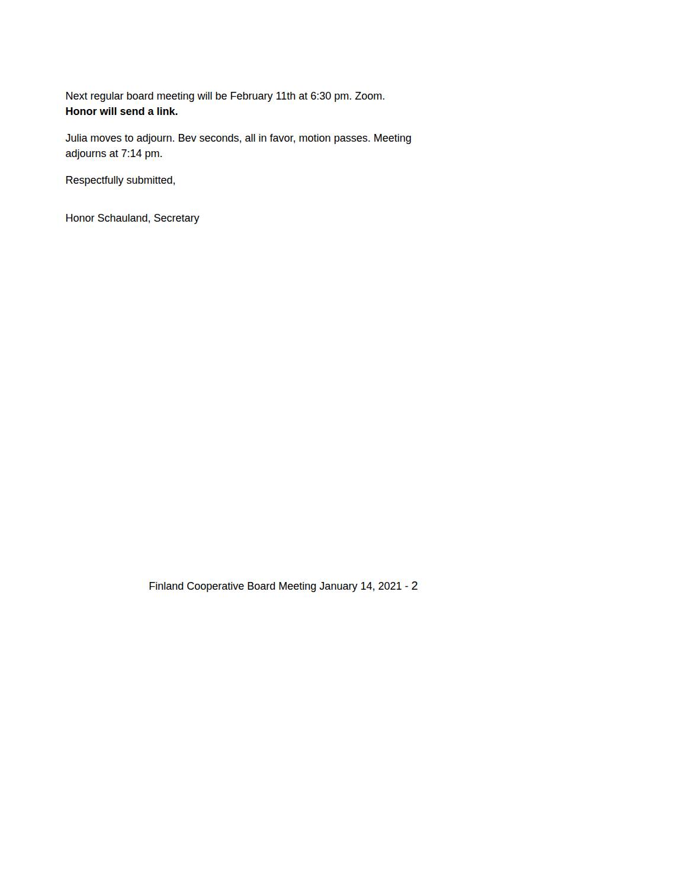Next regular board meeting will be February 11th at 6:30 pm. Zoom. Honor will send a link.
Julia moves to adjourn. Bev seconds, all in favor, motion passes. Meeting adjourns at 7:14 pm.
Respectfully submitted,
Honor Schauland, Secretary
Finland Cooperative Board Meeting January 14, 2021 - 2